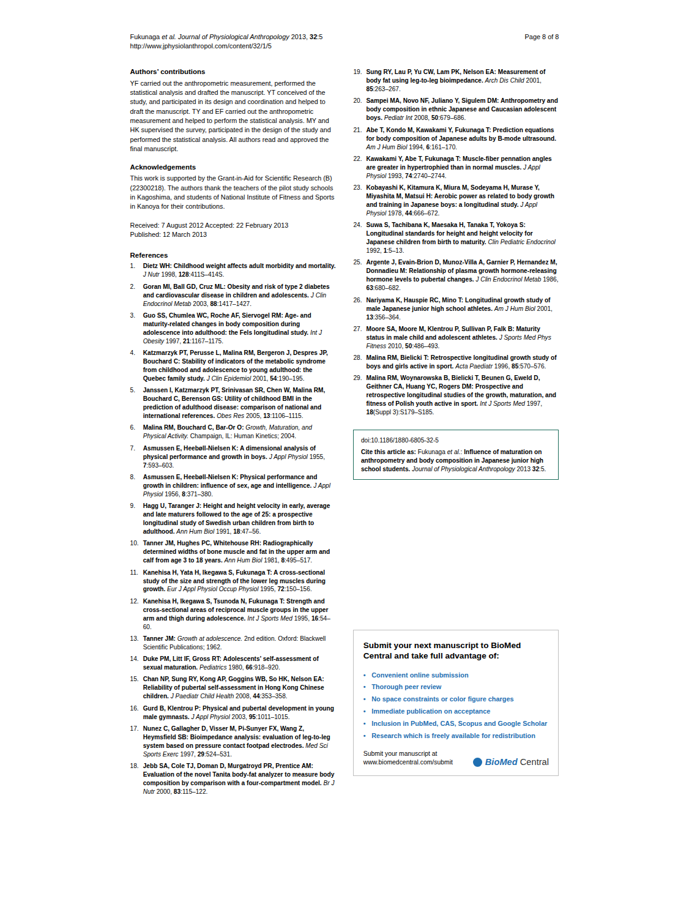Fukunaga et al. Journal of Physiological Anthropology 2013, 32:5
http://www.jphysiolanthropol.com/content/32/1/5
Page 8 of 8
Authors’ contributions
YF carried out the anthropometric measurement, performed the statistical analysis and drafted the manuscript. YT conceived of the study, and participated in its design and coordination and helped to draft the manuscript. TY and EF carried out the anthropometric measurement and helped to perform the statistical analysis. MY and HK supervised the survey, participated in the design of the study and performed the statistical analysis. All authors read and approved the final manuscript.
Acknowledgements
This work is supported by the Grant-in-Aid for Scientific Research (B) (22300218). The authors thank the teachers of the pilot study schools in Kagoshima, and students of National Institute of Fitness and Sports in Kanoya for their contributions.
Received: 7 August 2012 Accepted: 22 February 2013
Published: 12 March 2013
References
Dietz WH: Childhood weight affects adult morbidity and mortality. J Nutr 1998, 128:411S–414S.
Goran MI, Ball GD, Cruz ML: Obesity and risk of type 2 diabetes and cardiovascular disease in children and adolescents. J Clin Endocrinol Metab 2003, 88:1417–1427.
Guo SS, Chumlea WC, Roche AF, Siervogel RM: Age- and maturity-related changes in body composition during adolescence into adulthood: the Fels longitudinal study. Int J Obesity 1997, 21:1167–1175.
Katzmarzyk PT, Perusse L, Malina RM, Bergeron J, Despres JP, Bouchard C: Stability of indicators of the metabolic syndrome from childhood and adolescence to young adulthood: the Quebec family study. J Clin Epidemiol 2001, 54:190–195.
Janssen I, Katzmarzyk PT, Srinivasan SR, Chen W, Malina RM, Bouchard C, Berenson GS: Utility of childhood BMI in the prediction of adulthood disease: comparison of national and international references. Obes Res 2005, 13:1106–1115.
Malina RM, Bouchard C, Bar-Or O: Growth, Maturation, and Physical Activity. Champaign, IL: Human Kinetics; 2004.
Asmussen E, Heebøll-Nielsen K: A dimensional analysis of physical performance and growth in boys. J Appl Physiol 1955, 7:593–603.
Asmussen E, Heebøll-Nielsen K: Physical performance and growth in children: influence of sex, age and intelligence. J Appl Physiol 1956, 8:371–380.
Hagg U, Taranger J: Height and height velocity in early, average and late maturers followed to the age of 25: a prospective longitudinal study of Swedish urban children from birth to adulthood. Ann Hum Biol 1991, 18:47–56.
Tanner JM, Hughes PC, Whitehouse RH: Radiographically determined widths of bone muscle and fat in the upper arm and calf from age 3 to 18 years. Ann Hum Biol 1981, 8:495–517.
Kanehisa H, Yata H, Ikegawa S, Fukunaga T: A cross-sectional study of the size and strength of the lower leg muscles during growth. Eur J Appl Physiol Occup Physiol 1995, 72:150–156.
Kanehisa H, Ikegawa S, Tsunoda N, Fukunaga T: Strength and cross-sectional areas of reciprocal muscle groups in the upper arm and thigh during adolescence. Int J Sports Med 1995, 16:54–60.
Tanner JM: Growth at adolescence. 2nd edition. Oxford: Blackwell Scientific Publications; 1962.
Duke PM, Litt IF, Gross RT: Adolescents’ self-assessment of sexual maturation. Pediatrics 1980, 66:918–920.
Chan NP, Sung RY, Kong AP, Goggins WB, So HK, Nelson EA: Reliability of pubertal self-assessment in Hong Kong Chinese children. J Paediatr Child Health 2008, 44:353–358.
Gurd B, Klentrou P: Physical and pubertal development in young male gymnasts. J Appl Physiol 2003, 95:1011–1015.
Nunez C, Gallagher D, Visser M, Pi-Sunyer FX, Wang Z, Heymsfield SB: Bioimpedance analysis: evaluation of leg-to-leg system based on pressure contact footpad electrodes. Med Sci Sports Exerc 1997, 29:524–531.
Jebb SA, Cole TJ, Doman D, Murgatroyd PR, Prentice AM: Evaluation of the novel Tanita body-fat analyzer to measure body composition by comparison with a four-compartment model. Br J Nutr 2000, 83:115–122.
Sung RY, Lau P, Yu CW, Lam PK, Nelson EA: Measurement of body fat using leg-to-leg bioimpedance. Arch Dis Child 2001, 85:263–267.
Sampei MA, Novo NF, Juliano Y, Sigulem DM: Anthropometry and body composition in ethnic Japanese and Caucasian adolescent boys. Pediatr Int 2008, 50:679–686.
Abe T, Kondo M, Kawakami Y, Fukunaga T: Prediction equations for body composition of Japanese adults by B-mode ultrasound. Am J Hum Biol 1994, 6:161–170.
Kawakami Y, Abe T, Fukunaga T: Muscle-fiber pennation angles are greater in hypertrophied than in normal muscles. J Appl Physiol 1993, 74:2740–2744.
Kobayashi K, Kitamura K, Miura M, Sodeyama H, Murase Y, Miyashita M, Matsui H: Aerobic power as related to body growth and training in Japanese boys: a longitudinal study. J Appl Physiol 1978, 44:666–672.
Suwa S, Tachibana K, Maesaka H, Tanaka T, Yokoya S: Longitudinal standards for height and height velocity for Japanese children from birth to maturity. Clin Pediatric Endocrinol 1992, 1:5–13.
Argente J, Evain-Brion D, Munoz-Villa A, Garnier P, Hernandez M, Donnadieu M: Relationship of plasma growth hormone-releasing hormone levels to pubertal changes. J Clin Endocrinol Metab 1986, 63:680–682.
Nariyama K, Hauspie RC, Mino T: Longitudinal growth study of male Japanese junior high school athletes. Am J Hum Biol 2001, 13:356–364.
Moore SA, Moore M, Klentrou P, Sullivan P, Falk B: Maturity status in male child and adolescent athletes. J Sports Med Phys Fitness 2010, 50:486–493.
Malina RM, Bielicki T: Retrospective longitudinal growth study of boys and girls active in sport. Acta Paediatr 1996, 85:570–576.
Malina RM, Woynarowska B, Bielicki T, Beunen G, Eweld D, Geithner CA, Huang YC, Rogers DM: Prospective and retrospective longitudinal studies of the growth, maturation, and fitness of Polish youth active in sport. Int J Sports Med 1997, 18(Suppl 3):S179–S185.
doi:10.1186/1880-6805-32-5
Cite this article as: Fukunaga et al.: Influence of maturation on anthropometry and body composition in Japanese junior high school students. Journal of Physiological Anthropology 2013 32:5.
Submit your next manuscript to BioMed Central and take full advantage of:
Convenient online submission
Thorough peer review
No space constraints or color figure charges
Immediate publication on acceptance
Inclusion in PubMed, CAS, Scopus and Google Scholar
Research which is freely available for redistribution
Submit your manuscript at
www.biomedcentral.com/submit
BioMed Central